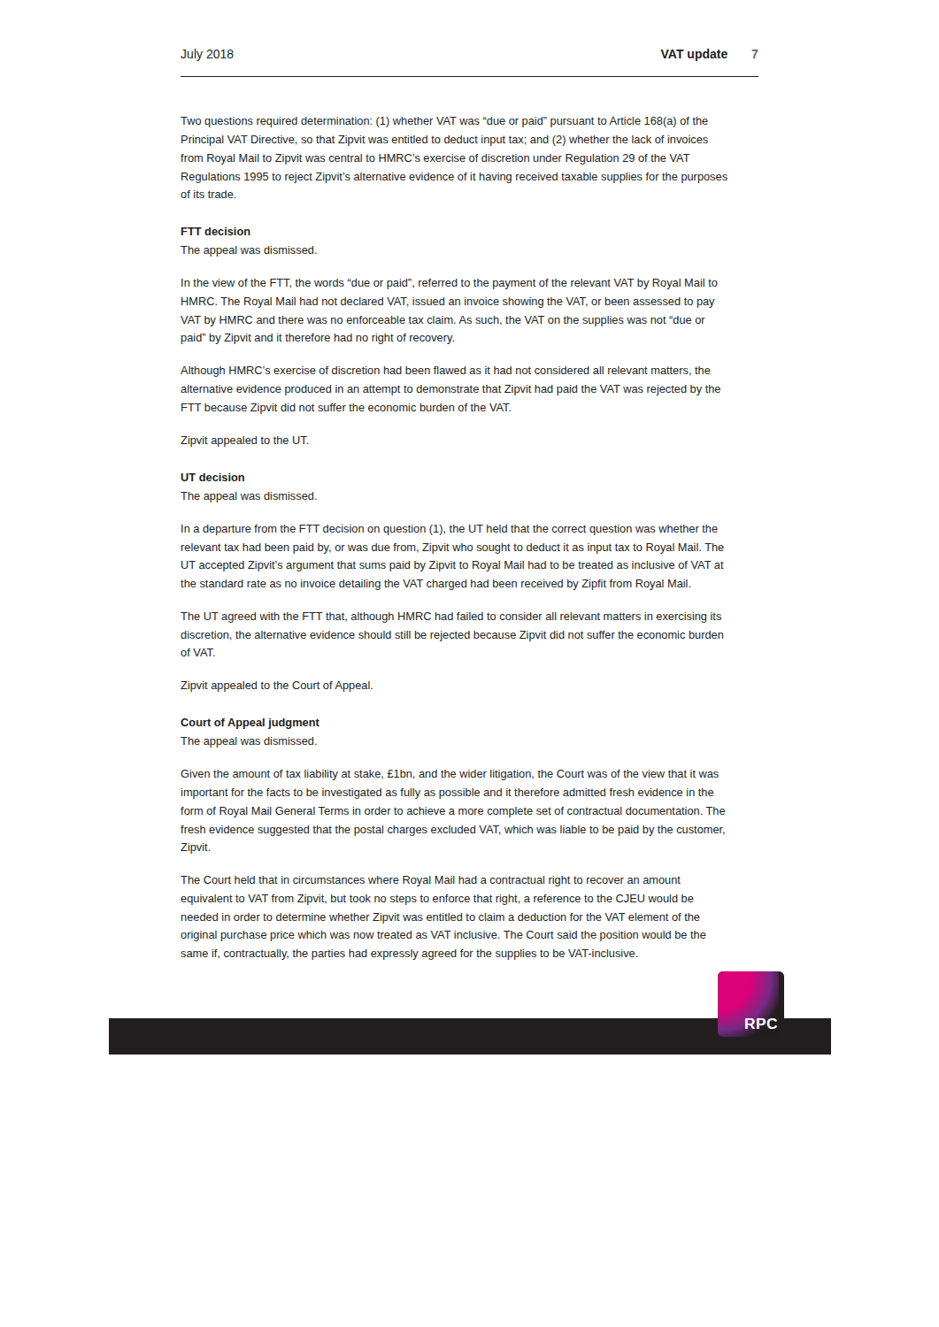July 2018
VAT update 7
Two questions required determination: (1) whether VAT was “due or paid” pursuant to Article 168(a) of the Principal VAT Directive, so that Zipvit was entitled to deduct input tax; and (2) whether the lack of invoices from Royal Mail to Zipvit was central to HMRC’s exercise of discretion under Regulation 29 of the VAT Regulations 1995 to reject Zipvit’s alternative evidence of it having received taxable supplies for the purposes of its trade.
FTT decision
The appeal was dismissed.
In the view of the FTT, the words “due or paid”, referred to the payment of the relevant VAT by Royal Mail to HMRC. The Royal Mail had not declared VAT, issued an invoice showing the VAT, or been assessed to pay VAT by HMRC and there was no enforceable tax claim. As such, the VAT on the supplies was not “due or paid” by Zipvit and it therefore had no right of recovery.
Although HMRC’s exercise of discretion had been flawed as it had not considered all relevant matters, the alternative evidence produced in an attempt to demonstrate that Zipvit had paid the VAT was rejected by the FTT because Zipvit did not suffer the economic burden of the VAT.
Zipvit appealed to the UT.
UT decision
The appeal was dismissed.
In a departure from the FTT decision on question (1), the UT held that the correct question was whether the relevant tax had been paid by, or was due from, Zipvit who sought to deduct it as input tax to Royal Mail. The UT accepted Zipvit’s argument that sums paid by Zipvit to Royal Mail had to be treated as inclusive of VAT at the standard rate as no invoice detailing the VAT charged had been received by Zipfit from Royal Mail.
The UT agreed with the FTT that, although HMRC had failed to consider all relevant matters in exercising its discretion, the alternative evidence should still be rejected because Zipvit did not suffer the economic burden of VAT.
Zipvit appealed to the Court of Appeal.
Court of Appeal judgment
The appeal was dismissed.
Given the amount of tax liability at stake, £1bn, and the wider litigation, the Court was of the view that it was important for the facts to be investigated as fully as possible and it therefore admitted fresh evidence in the form of Royal Mail General Terms in order to achieve a more complete set of contractual documentation. The fresh evidence suggested that the postal charges excluded VAT, which was liable to be paid by the customer, Zipvit.
The Court held that in circumstances where Royal Mail had a contractual right to recover an amount equivalent to VAT from Zipvit, but took no steps to enforce that right, a reference to the CJEU would be needed in order to determine whether Zipvit was entitled to claim a deduction for the VAT element of the original purchase price which was now treated as VAT inclusive. The Court said the position would be the same if, contractually, the parties had expressly agreed for the supplies to be VAT-inclusive.
RPC